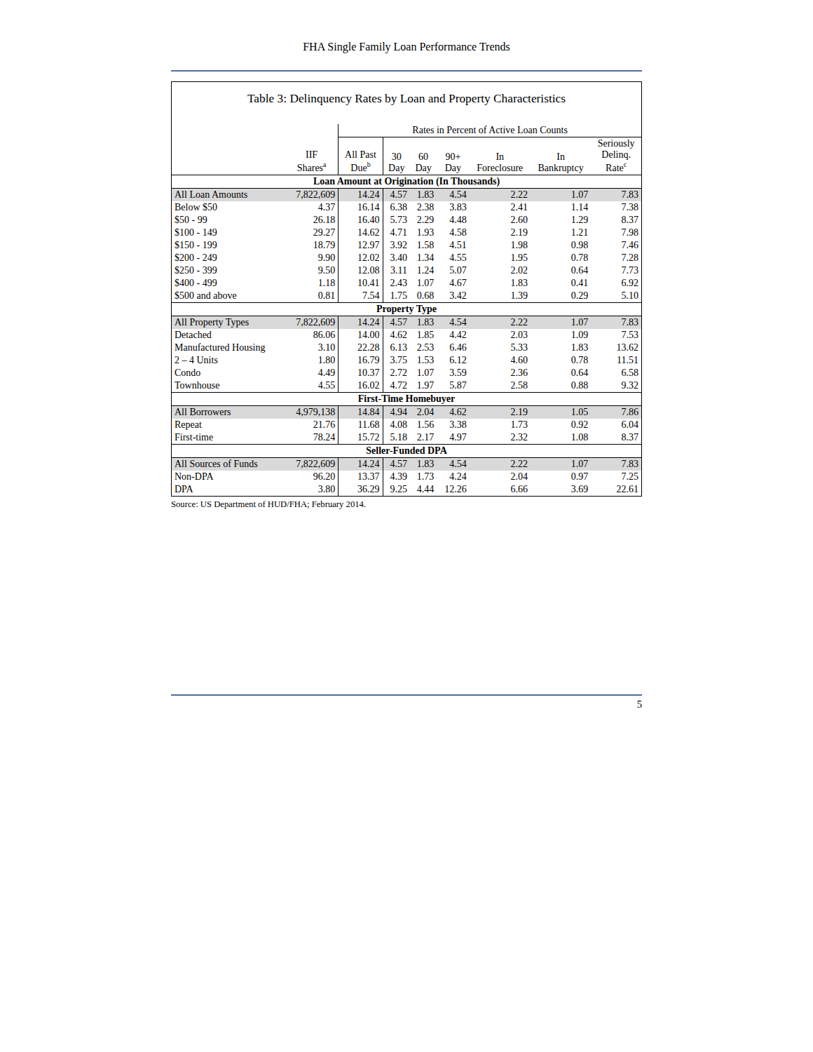FHA Single Family Loan Performance Trends
Table 3: Delinquency Rates by Loan and Property Characteristics
| | | Rates in Percent of Active Loan Counts |
| --- | --- | --- |
| | IIF Shares a | All Past Due b | 30 Day | 60 Day | 90+ Day | In Foreclosure | In Bankruptcy | Seriously Delinq. Rate c |
| Loan Amount at Origination (In Thousands) |
| All Loan Amounts | 7,822,609 | 14.24 | 4.57 | 1.83 | 4.54 | 2.22 | 1.07 | 7.83 |
| Below $50 | 4.37 | 16.14 | 6.38 | 2.38 | 3.83 | 2.41 | 1.14 | 7.38 |
| $50 - 99 | 26.18 | 16.40 | 5.73 | 2.29 | 4.48 | 2.60 | 1.29 | 8.37 |
| $100 - 149 | 29.27 | 14.62 | 4.71 | 1.93 | 4.58 | 2.19 | 1.21 | 7.98 |
| $150 - 199 | 18.79 | 12.97 | 3.92 | 1.58 | 4.51 | 1.98 | 0.98 | 7.46 |
| $200 - 249 | 9.90 | 12.02 | 3.40 | 1.34 | 4.55 | 1.95 | 0.78 | 7.28 |
| $250 - 399 | 9.50 | 12.08 | 3.11 | 1.24 | 5.07 | 2.02 | 0.64 | 7.73 |
| $400 - 499 | 1.18 | 10.41 | 2.43 | 1.07 | 4.67 | 1.83 | 0.41 | 6.92 |
| $500 and above | 0.81 | 7.54 | 1.75 | 0.68 | 3.42 | 1.39 | 0.29 | 5.10 |
| Property Type |
| All Property Types | 7,822,609 | 14.24 | 4.57 | 1.83 | 4.54 | 2.22 | 1.07 | 7.83 |
| Detached | 86.06 | 14.00 | 4.62 | 1.85 | 4.42 | 2.03 | 1.09 | 7.53 |
| Manufactured Housing | 3.10 | 22.28 | 6.13 | 2.53 | 6.46 | 5.33 | 1.83 | 13.62 |
| 2 – 4 Units | 1.80 | 16.79 | 3.75 | 1.53 | 6.12 | 4.60 | 0.78 | 11.51 |
| Condo | 4.49 | 10.37 | 2.72 | 1.07 | 3.59 | 2.36 | 0.64 | 6.58 |
| Townhouse | 4.55 | 16.02 | 4.72 | 1.97 | 5.87 | 2.58 | 0.88 | 9.32 |
| First-Time Homebuyer |
| All Borrowers | 4,979,138 | 14.84 | 4.94 | 2.04 | 4.62 | 2.19 | 1.05 | 7.86 |
| Repeat | 21.76 | 11.68 | 4.08 | 1.56 | 3.38 | 1.73 | 0.92 | 6.04 |
| First-time | 78.24 | 15.72 | 5.18 | 2.17 | 4.97 | 2.32 | 1.08 | 8.37 |
| Seller-Funded DPA |
| All Sources of Funds | 7,822,609 | 14.24 | 4.57 | 1.83 | 4.54 | 2.22 | 1.07 | 7.83 |
| Non-DPA | 96.20 | 13.37 | 4.39 | 1.73 | 4.24 | 2.04 | 0.97 | 7.25 |
| DPA | 3.80 | 36.29 | 9.25 | 4.44 | 12.26 | 6.66 | 3.69 | 22.61 |
Source: US Department of HUD/FHA; February 2014.
5